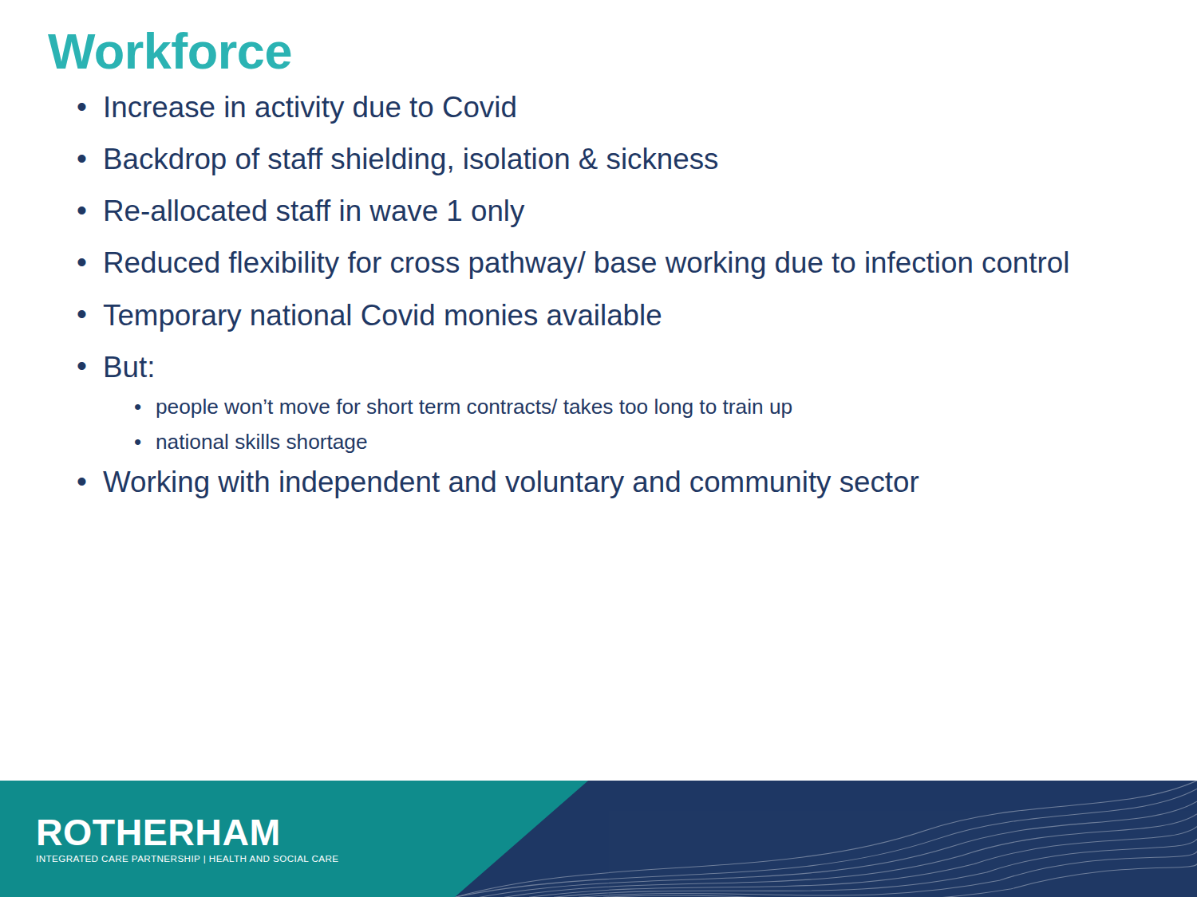Workforce
Increase in activity due to Covid
Backdrop of staff shielding, isolation & sickness
Re-allocated staff in wave 1 only
Reduced flexibility for cross pathway/ base working due to infection control
Temporary national Covid monies available
But:
people won’t move for short term contracts/ takes too long to train up
national skills shortage
Working with independent and voluntary and community sector
ROTHERHAM
INTEGRATED CARE PARTNERSHIP | HEALTH AND SOCIAL CARE